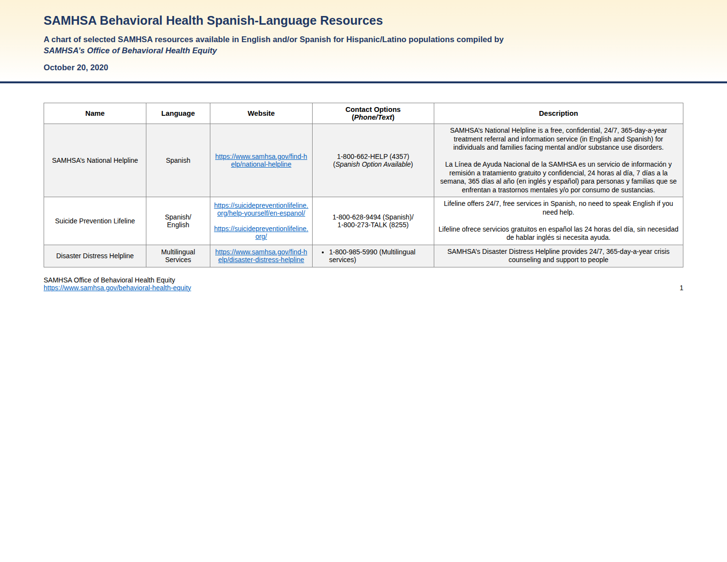SAMHSA Behavioral Health Spanish-Language Resources
A chart of selected SAMHSA resources available in English and/or Spanish for Hispanic/Latino populations compiled by SAMHSA’s Office of Behavioral Health Equity
October 20, 2020
| Name | Language | Website | Contact Options ( Phone/Text ) | Description |
| --- | --- | --- | --- | --- |
| SAMHSA’s National Helpline | Spanish | https://www.samhsa.gov/find-help/national-helpline | 1-800-662-HELP (4357) ( Spanish Option Available ) | SAMHSA’s National Helpline is a free, confidential, 24/7, 365-day-a-year treatment referral and information service (in English and Spanish) for individuals and families facing mental and/or substance use disorders. La Línea de Ayuda Nacional de la SAMHSA es un servicio de información y remisión a tratamiento gratuito y confidencial, 24 horas al día, 7 días a la semana, 365 días al año (en inglés y español) para personas y familias que se enfrentan a trastornos mentales y/o por consumo de sustancias. |
| Suicide Prevention Lifeline | Spanish/ English | https://suicidepreventionlifeline.org/help-yourself/en-espanol/ https://suicidepreventionlifeline.org/ | 1-800-628-9494 (Spanish)/ 1-800-273-TALK (8255) | Lifeline offers 24/7, free services in Spanish, no need to speak English if you need help. Lifeline ofrece servicios gratuitos en español las 24 horas del día, sin necesidad de hablar inglés si necesita ayuda. |
| Disaster Distress Helpline | Multilingual Services | https://www.samhsa.gov/find-help/disaster-distress-helpline | 1-800-985-5990 (Multilingual services) | SAMHSA’s Disaster Distress Helpline provides 24/7, 365-day-a-year crisis counseling and support to people |
SAMHSA Office of Behavioral Health Equity
https://www.samhsa.gov/behavioral-health-equity
1